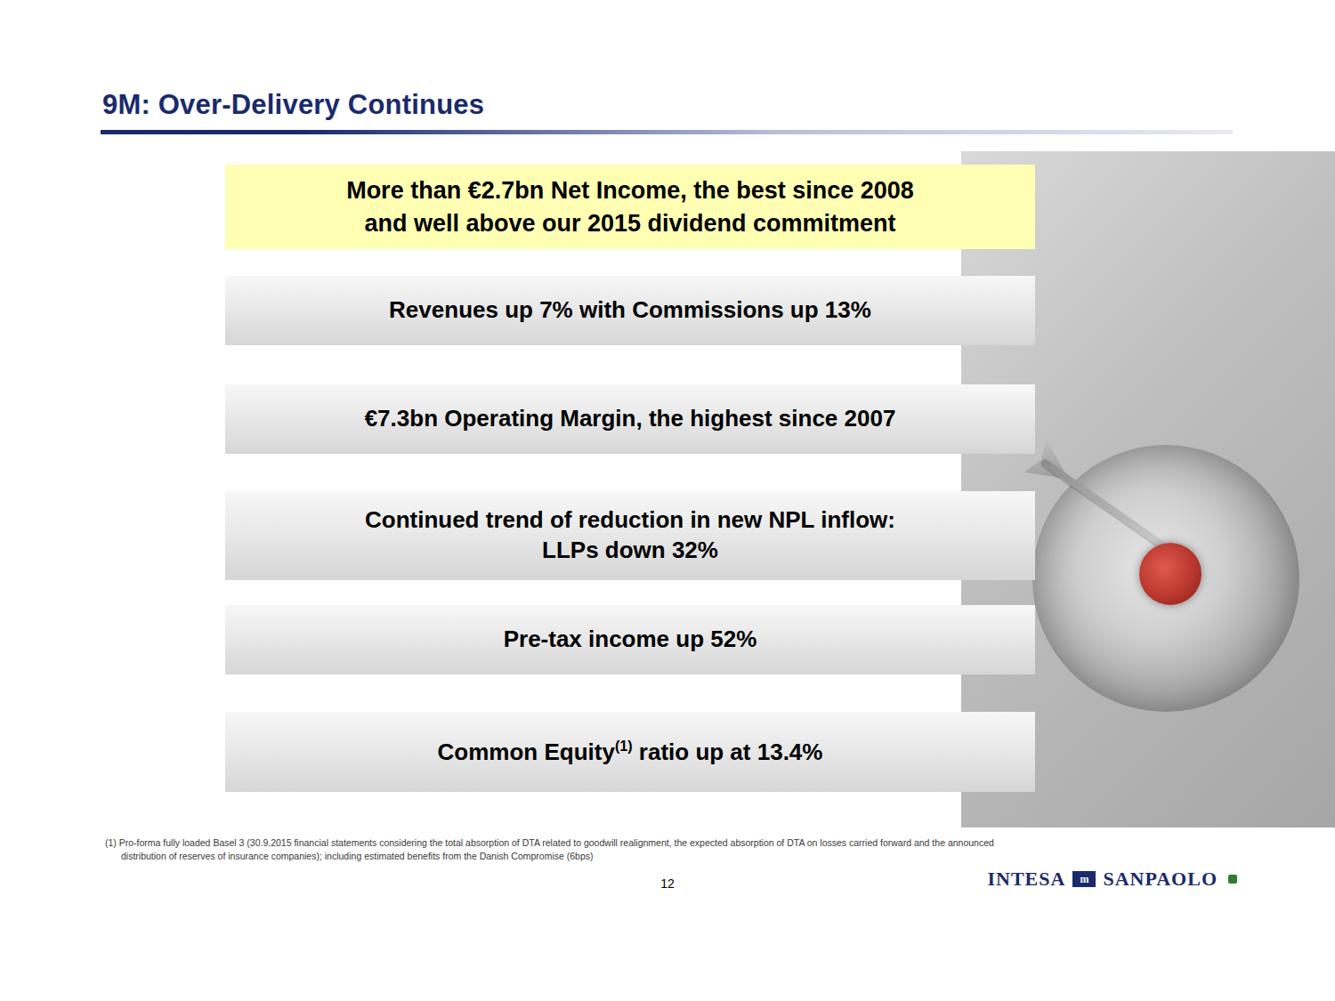9M: Over-Delivery Continues
More than €2.7bn Net Income, the best since 2008
and well above our 2015 dividend commitment
Revenues up 7% with Commissions up 13%
€7.3bn Operating Margin, the highest since 2007
Continued trend of reduction in new NPL inflow:
LLPs down 32%
Pre-tax income up 52%
Common Equity(1) ratio up at 13.4%
(1) Pro-forma fully loaded Basel 3 (30.9.2015 financial statements considering the total absorption of DTA related to goodwill realignment, the expected absorption of DTA on losses carried forward and the announced distribution of reserves of insurance companies); including estimated benefits from the Danish Compromise (6bps)
12
INTESA SANPAOLO